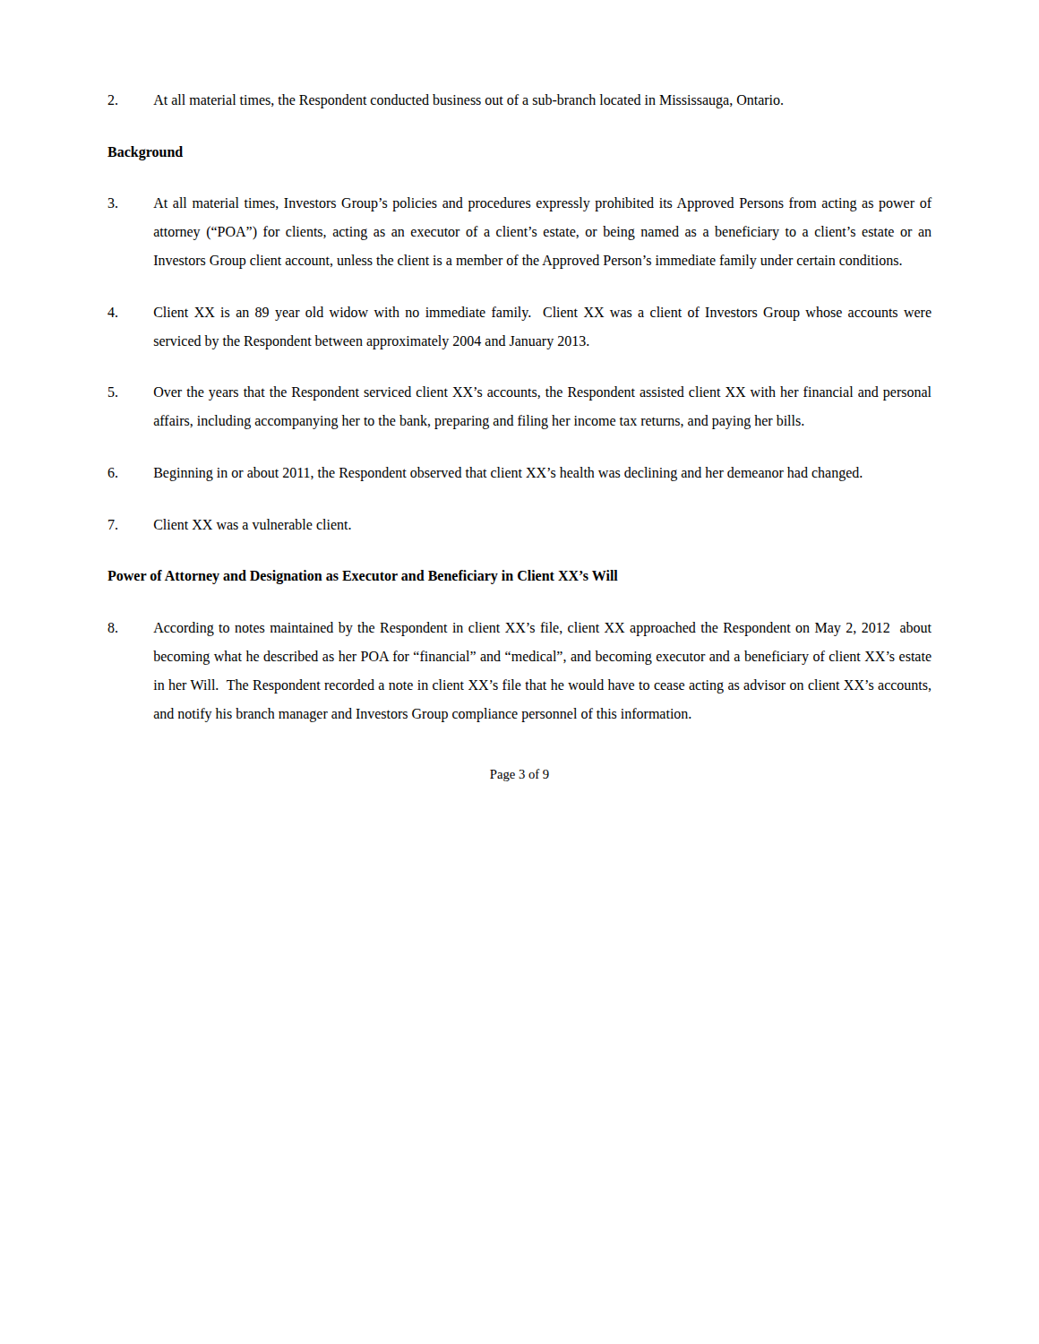2. At all material times, the Respondent conducted business out of a sub-branch located in Mississauga, Ontario.
Background
3. At all material times, Investors Group’s policies and procedures expressly prohibited its Approved Persons from acting as power of attorney (“POA”) for clients, acting as an executor of a client’s estate, or being named as a beneficiary to a client’s estate or an Investors Group client account, unless the client is a member of the Approved Person’s immediate family under certain conditions.
4. Client XX is an 89 year old widow with no immediate family. Client XX was a client of Investors Group whose accounts were serviced by the Respondent between approximately 2004 and January 2013.
5. Over the years that the Respondent serviced client XX’s accounts, the Respondent assisted client XX with her financial and personal affairs, including accompanying her to the bank, preparing and filing her income tax returns, and paying her bills.
6. Beginning in or about 2011, the Respondent observed that client XX’s health was declining and her demeanor had changed.
7. Client XX was a vulnerable client.
Power of Attorney and Designation as Executor and Beneficiary in Client XX’s Will
8. According to notes maintained by the Respondent in client XX’s file, client XX approached the Respondent on May 2, 2012 about becoming what he described as her POA for “financial” and “medical”, and becoming executor and a beneficiary of client XX’s estate in her Will. The Respondent recorded a note in client XX’s file that he would have to cease acting as advisor on client XX’s accounts, and notify his branch manager and Investors Group compliance personnel of this information.
Page 3 of 9